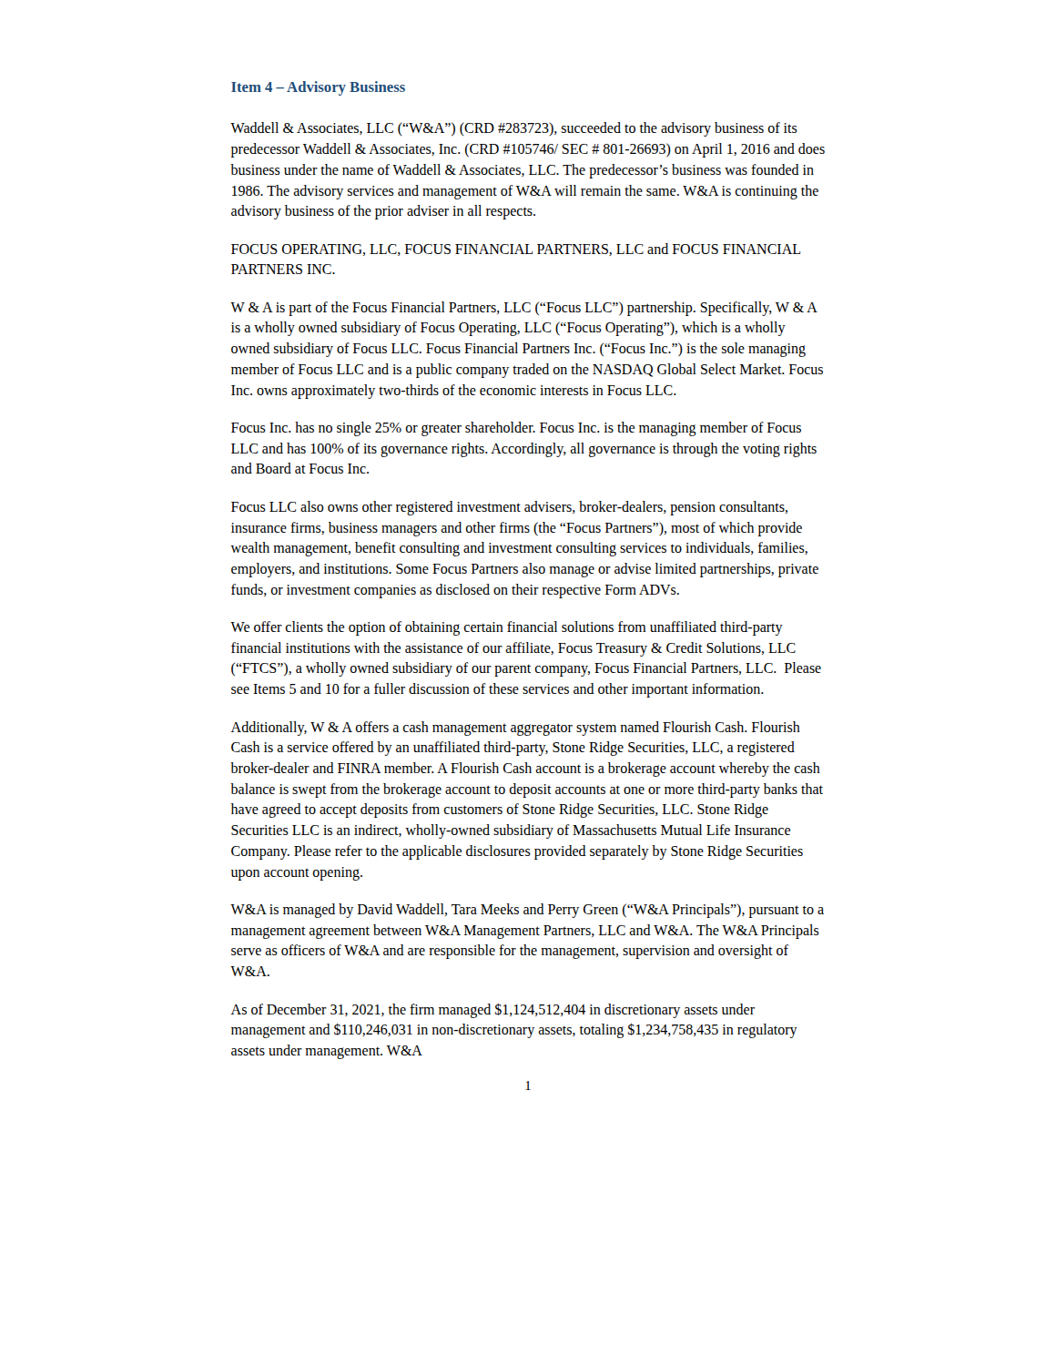Item 4 – Advisory Business
Waddell & Associates, LLC (“W&A”) (CRD #283723), succeeded to the advisory business of its predecessor Waddell & Associates, Inc. (CRD #105746/ SEC # 801-26693) on April 1, 2016 and does business under the name of Waddell & Associates, LLC. The predecessor’s business was founded in 1986. The advisory services and management of W&A will remain the same. W&A is continuing the advisory business of the prior adviser in all respects.
FOCUS OPERATING, LLC, FOCUS FINANCIAL PARTNERS, LLC and FOCUS FINANCIAL PARTNERS INC.
W & A is part of the Focus Financial Partners, LLC (“Focus LLC”) partnership. Specifically, W & A is a wholly owned subsidiary of Focus Operating, LLC (“Focus Operating”), which is a wholly owned subsidiary of Focus LLC. Focus Financial Partners Inc. (“Focus Inc.”) is the sole managing member of Focus LLC and is a public company traded on the NASDAQ Global Select Market. Focus Inc. owns approximately two-thirds of the economic interests in Focus LLC.
Focus Inc. has no single 25% or greater shareholder. Focus Inc. is the managing member of Focus LLC and has 100% of its governance rights. Accordingly, all governance is through the voting rights and Board at Focus Inc.
Focus LLC also owns other registered investment advisers, broker-dealers, pension consultants, insurance firms, business managers and other firms (the “Focus Partners”), most of which provide wealth management, benefit consulting and investment consulting services to individuals, families, employers, and institutions. Some Focus Partners also manage or advise limited partnerships, private funds, or investment companies as disclosed on their respective Form ADVs.
We offer clients the option of obtaining certain financial solutions from unaffiliated third-party financial institutions with the assistance of our affiliate, Focus Treasury & Credit Solutions, LLC (“FTCS”), a wholly owned subsidiary of our parent company, Focus Financial Partners, LLC. Please see Items 5 and 10 for a fuller discussion of these services and other important information.
Additionally, W & A offers a cash management aggregator system named Flourish Cash. Flourish Cash is a service offered by an unaffiliated third-party, Stone Ridge Securities, LLC, a registered broker-dealer and FINRA member. A Flourish Cash account is a brokerage account whereby the cash balance is swept from the brokerage account to deposit accounts at one or more third-party banks that have agreed to accept deposits from customers of Stone Ridge Securities, LLC. Stone Ridge Securities LLC is an indirect, wholly-owned subsidiary of Massachusetts Mutual Life Insurance Company. Please refer to the applicable disclosures provided separately by Stone Ridge Securities upon account opening.
W&A is managed by David Waddell, Tara Meeks and Perry Green (“W&A Principals”), pursuant to a management agreement between W&A Management Partners, LLC and W&A. The W&A Principals serve as officers of W&A and are responsible for the management, supervision and oversight of W&A.
As of December 31, 2021, the firm managed $1,124,512,404 in discretionary assets under management and $110,246,031 in non-discretionary assets, totaling $1,234,758,435 in regulatory assets under management. W&A
1